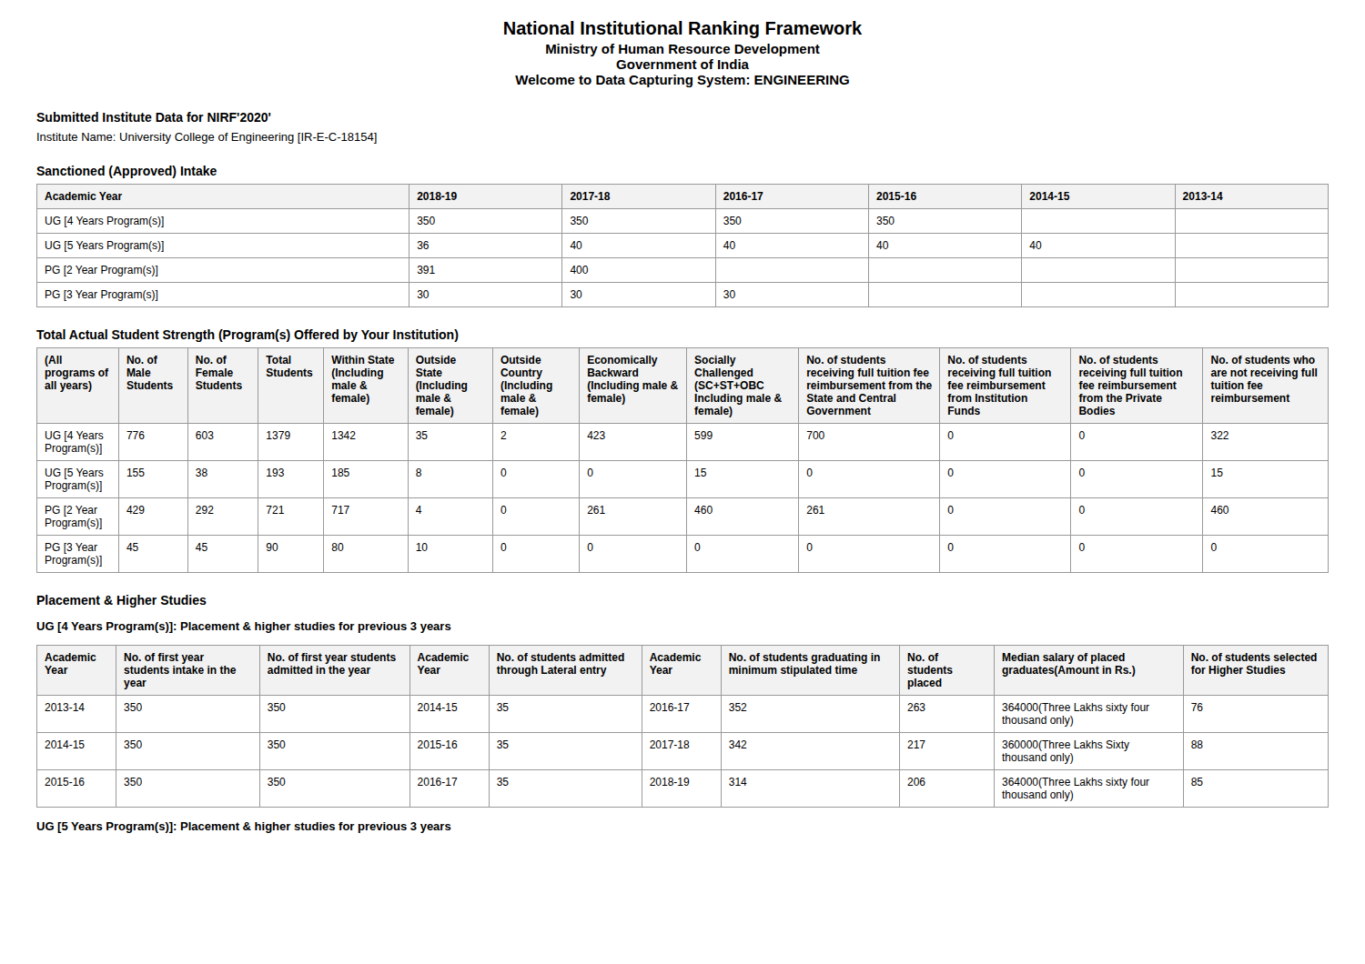National Institutional Ranking Framework
Ministry of Human Resource Development
Government of India
Welcome to Data Capturing System: ENGINEERING
Submitted Institute Data for NIRF'2020'
Institute Name: University College of Engineering [IR-E-C-18154]
Sanctioned (Approved) Intake
| Academic Year | 2018-19 | 2017-18 | 2016-17 | 2015-16 | 2014-15 | 2013-14 |
| --- | --- | --- | --- | --- | --- | --- |
| UG [4 Years Program(s)] | 350 | 350 | 350 | 350 | | |
| UG [5 Years Program(s)] | 36 | 40 | 40 | 40 | 40 | |
| PG [2 Year Program(s)] | 391 | 400 | | | | |
| PG [3 Year Program(s)] | 30 | 30 | 30 | | | |
Total Actual Student Strength (Program(s) Offered by Your Institution)
| (All programs of all years) | No. of Male Students | No. of Female Students | Total Students | Within State (Including male & female) | Outside State (Including male & female) | Outside Country (Including male & female) | Economically Backward (Including male & female) | Socially Challenged (SC+ST+OBC Including male & female) | No. of students receiving full tuition fee reimbursement from the State and Central Government | No. of students receiving full tuition fee reimbursement from Institution Funds | No. of students receiving full tuition fee reimbursement from the Private Bodies | No. of students who are not receiving full tuition fee reimbursement |
| --- | --- | --- | --- | --- | --- | --- | --- | --- | --- | --- | --- | --- |
| UG [4 Years Program(s)] | 776 | 603 | 1379 | 1342 | 35 | 2 | 423 | 599 | 700 | 0 | 0 | 322 |
| UG [5 Years Program(s)] | 155 | 38 | 193 | 185 | 8 | 0 | 0 | 15 | 0 | 0 | 0 | 15 |
| PG [2 Year Program(s)] | 429 | 292 | 721 | 717 | 4 | 0 | 261 | 460 | 261 | 0 | 0 | 460 |
| PG [3 Year Program(s)] | 45 | 45 | 90 | 80 | 10 | 0 | 0 | 0 | 0 | 0 | 0 | 0 |
Placement & Higher Studies
UG [4 Years Program(s)]: Placement & higher studies for previous 3 years
| Academic Year | No. of first year students intake in the year | No. of first year students admitted in the year | Academic Year | No. of students admitted through Lateral entry | Academic Year | No. of students graduating in minimum stipulated time | No. of students placed | Median salary of placed graduates(Amount in Rs.) | No. of students selected for Higher Studies |
| --- | --- | --- | --- | --- | --- | --- | --- | --- | --- |
| 2013-14 | 350 | 350 | 2014-15 | 35 | 2016-17 | 352 | 263 | 364000(Three Lakhs sixty four thousand only) | 76 |
| 2014-15 | 350 | 350 | 2015-16 | 35 | 2017-18 | 342 | 217 | 360000(Three Lakhs Sixty thousand only) | 88 |
| 2015-16 | 350 | 350 | 2016-17 | 35 | 2018-19 | 314 | 206 | 364000(Three Lakhs sixty four thousand only) | 85 |
UG [5 Years Program(s)]: Placement & higher studies for previous 3 years